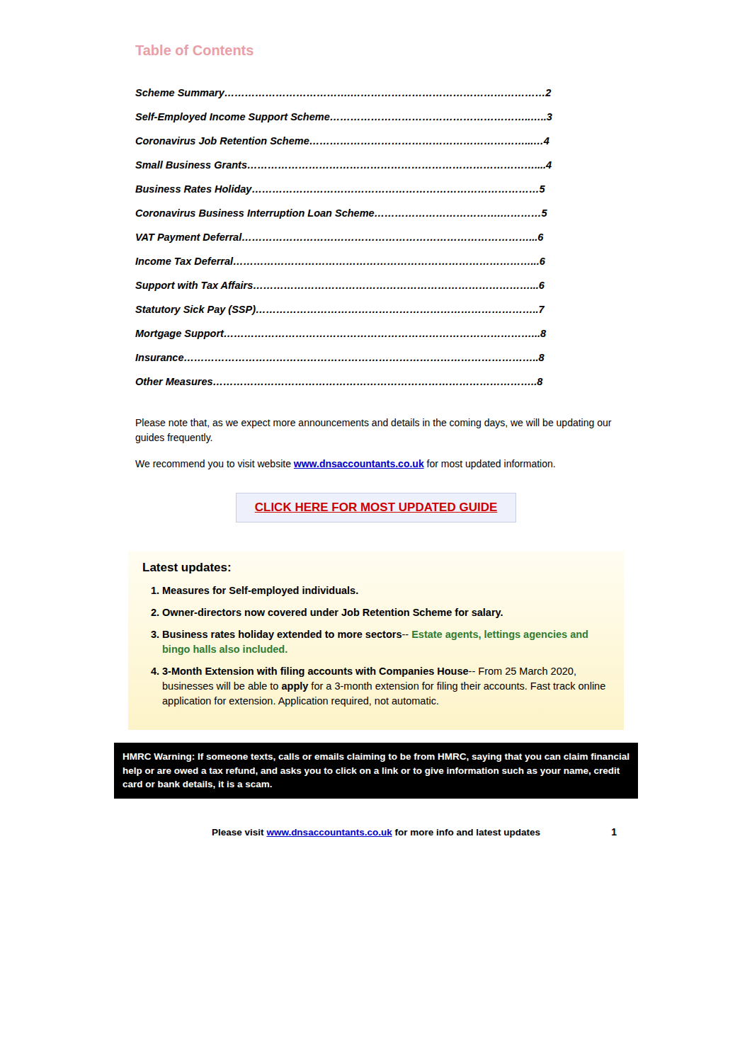Table of Contents
Scheme Summary……………………………….…………………………………………………2
Self-Employed Income Support Scheme…………………………………………………..…..3
Coronavirus Job Retention Scheme………………………………………………………...…4
Small Business Grants…………………………………………………………………………....4
Business Rates Holiday…………………………………………………………………………5
Coronavirus Business Interruption Loan Scheme……………………………….…………5
VAT Payment Deferral…………………………………………………………………………...6
Income Tax Deferral……………………………………………………………………………...6
Support with Tax Affairs………………………………………………………………………...6
Statutory Sick Pay (SSP)………………………………………………………………………..7
Mortgage Support………………………………………………………………………………...8
Insurance…………………………………………………………………………………………..8
Other Measures…………………………………………………………………………………..8
Please note that, as we expect more announcements and details in the coming days, we will be updating our guides frequently.
We recommend you to visit website www.dnsaccountants.co.uk for most updated information.
CLICK HERE FOR MOST UPDATED GUIDE
Latest updates:
Measures for Self-employed individuals.
Owner-directors now covered under Job Retention Scheme for salary.
Business rates holiday extended to more sectors-- Estate agents, lettings agencies and bingo halls also included.
3-Month Extension with filing accounts with Companies House-- From 25 March 2020, businesses will be able to apply for a 3-month extension for filing their accounts. Fast track online application for extension. Application required, not automatic.
HMRC Warning: If someone texts, calls or emails claiming to be from HMRC, saying that you can claim financial help or are owed a tax refund, and asks you to click on a link or to give information such as your name, credit card or bank details, it is a scam.
Please visit www.dnsaccountants.co.uk for more info and latest updates 1